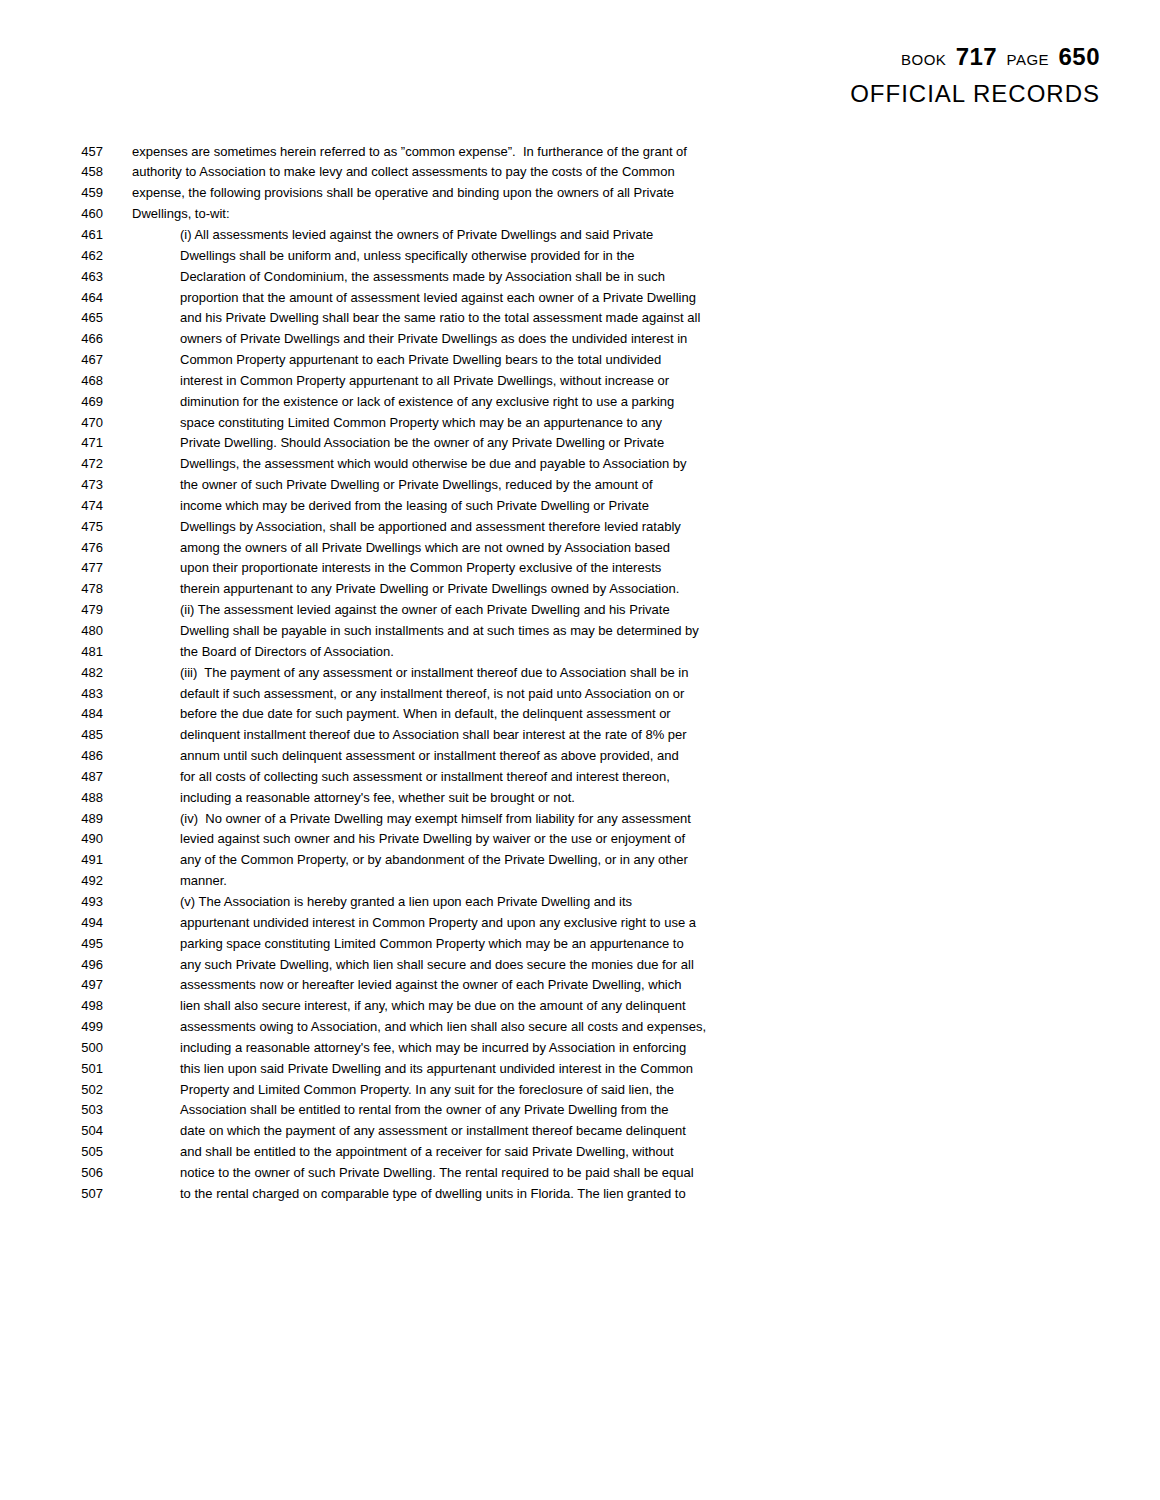BOOK 717 PAGE 650
OFFICIAL RECORDS
| 457 | expenses are sometimes herein referred to as ”common expense”. In furtherance of the grant of |
| 458 | authority to Association to make levy and collect assessments to pay the costs of the Common |
| 459 | expense, the following provisions shall be operative and binding upon the owners of all Private |
| 460 | Dwellings, to-wit: |
| 461 | (i) All assessments levied against the owners of Private Dwellings and said Private |
| 462 | Dwellings shall be uniform and, unless specifically otherwise provided for in the |
| 463 | Declaration of Condominium, the assessments made by Association shall be in such |
| 464 | proportion that the amount of assessment levied against each owner of a Private Dwelling |
| 465 | and his Private Dwelling shall bear the same ratio to the total assessment made against all |
| 466 | owners of Private Dwellings and their Private Dwellings as does the undivided interest in |
| 467 | Common Property appurtenant to each Private Dwelling bears to the total undivided |
| 468 | interest in Common Property appurtenant to all Private Dwellings, without increase or |
| 469 | diminution for the existence or lack of existence of any exclusive right to use a parking |
| 470 | space constituting Limited Common Property which may be an appurtenance to any |
| 471 | Private Dwelling. Should Association be the owner of any Private Dwelling or Private |
| 472 | Dwellings, the assessment which would otherwise be due and payable to Association by |
| 473 | the owner of such Private Dwelling or Private Dwellings, reduced by the amount of |
| 474 | income which may be derived from the leasing of such Private Dwelling or Private |
| 475 | Dwellings by Association, shall be apportioned and assessment therefore levied ratably |
| 476 | among the owners of all Private Dwellings which are not owned by Association based |
| 477 | upon their proportionate interests in the Common Property exclusive of the interests |
| 478 | therein appurtenant to any Private Dwelling or Private Dwellings owned by Association. |
| 479 | (ii) The assessment levied against the owner of each Private Dwelling and his Private |
| 480 | Dwelling shall be payable in such installments and at such times as may be determined by |
| 481 | the Board of Directors of Association. |
| 482 | (iii) The payment of any assessment or installment thereof due to Association shall be in |
| 483 | default if such assessment, or any installment thereof, is not paid unto Association on or |
| 484 | before the due date for such payment. When in default, the delinquent assessment or |
| 485 | delinquent installment thereof due to Association shall bear interest at the rate of 8% per |
| 486 | annum until such delinquent assessment or installment thereof as above provided, and |
| 487 | for all costs of collecting such assessment or installment thereof and interest thereon, |
| 488 | including a reasonable attorney's fee, whether suit be brought or not. |
| 489 | (iv) No owner of a Private Dwelling may exempt himself from liability for any assessment |
| 490 | levied against such owner and his Private Dwelling by waiver or the use or enjoyment of |
| 491 | any of the Common Property, or by abandonment of the Private Dwelling, or in any other |
| 492 | manner. |
| 493 | (v) The Association is hereby granted a lien upon each Private Dwelling and its |
| 494 | appurtenant undivided interest in Common Property and upon any exclusive right to use a |
| 495 | parking space constituting Limited Common Property which may be an appurtenance to |
| 496 | any such Private Dwelling, which lien shall secure and does secure the monies due for all |
| 497 | assessments now or hereafter levied against the owner of each Private Dwelling, which |
| 498 | lien shall also secure interest, if any, which may be due on the amount of any delinquent |
| 499 | assessments owing to Association, and which lien shall also secure all costs and expenses, |
| 500 | including a reasonable attorney's fee, which may be incurred by Association in enforcing |
| 501 | this lien upon said Private Dwelling and its appurtenant undivided interest in the Common |
| 502 | Property and Limited Common Property. In any suit for the foreclosure of said lien, the |
| 503 | Association shall be entitled to rental from the owner of any Private Dwelling from the |
| 504 | date on which the payment of any assessment or installment thereof became delinquent |
| 505 | and shall be entitled to the appointment of a receiver for said Private Dwelling, without |
| 506 | notice to the owner of such Private Dwelling. The rental required to be paid shall be equal |
| 507 | to the rental charged on comparable type of dwelling units in Florida. The lien granted to |